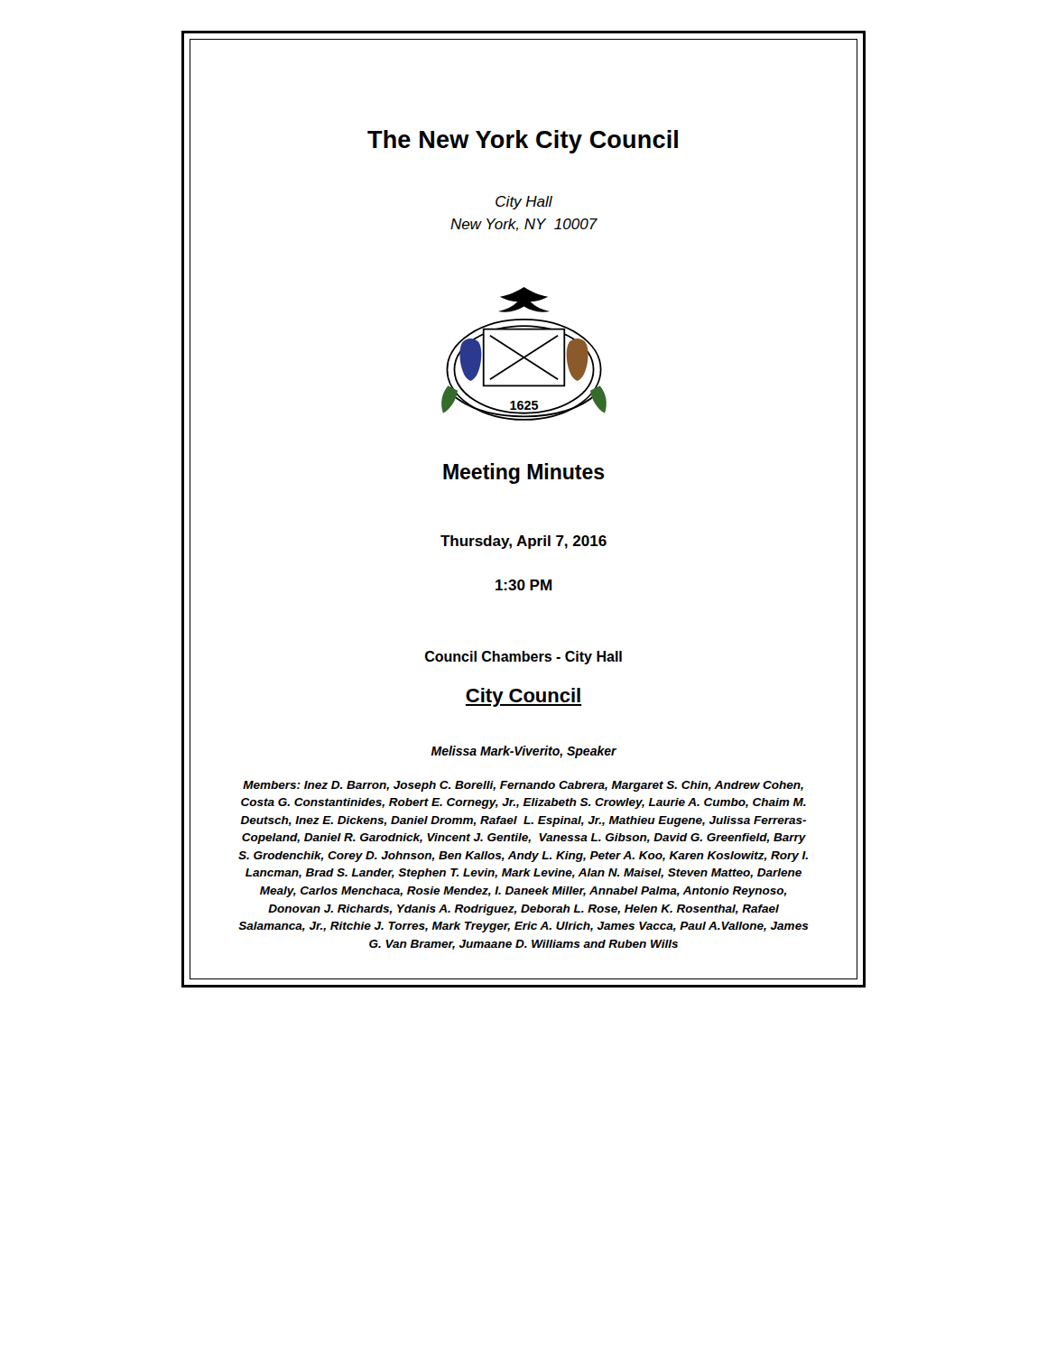The New York City Council
City Hall
New York, NY 10007
Meeting Minutes
Thursday, April 7, 2016 1:30 PM
Council Chambers - City Hall
City Council
Melissa Mark-Viverito, Speaker
Members: Inez D. Barron, Joseph C. Borelli, Fernando Cabrera, Margaret S. Chin, Andrew Cohen, Costa G. Constantinides, Robert E. Cornegy, Jr., Elizabeth S. Crowley, Laurie A. Cumbo, Chaim M. Deutsch, Inez E. Dickens, Daniel Dromm, Rafael L. Espinal, Jr., Mathieu Eugene, Julissa Ferreras-Copeland, Daniel R. Garodnick, Vincent J. Gentile, Vanessa L. Gibson, David G. Greenfield, Barry S. Grodenchik, Corey D. Johnson, Ben Kallos, Andy L. King, Peter A. Koo, Karen Koslowitz, Rory I. Lancman, Brad S. Lander, Stephen T. Levin, Mark Levine, Alan N. Maisel, Steven Matteo, Darlene Mealy, Carlos Menchaca, Rosie Mendez, I. Daneek Miller, Annabel Palma, Antonio Reynoso, Donovan J. Richards, Ydanis A. Rodriguez, Deborah L. Rose, Helen K. Rosenthal, Rafael Salamanca, Jr., Ritchie J. Torres, Mark Treyger, Eric A. Ulrich, James Vacca, Paul A.Vallone, James G. Van Bramer, Jumaane D. Williams and Ruben Wills